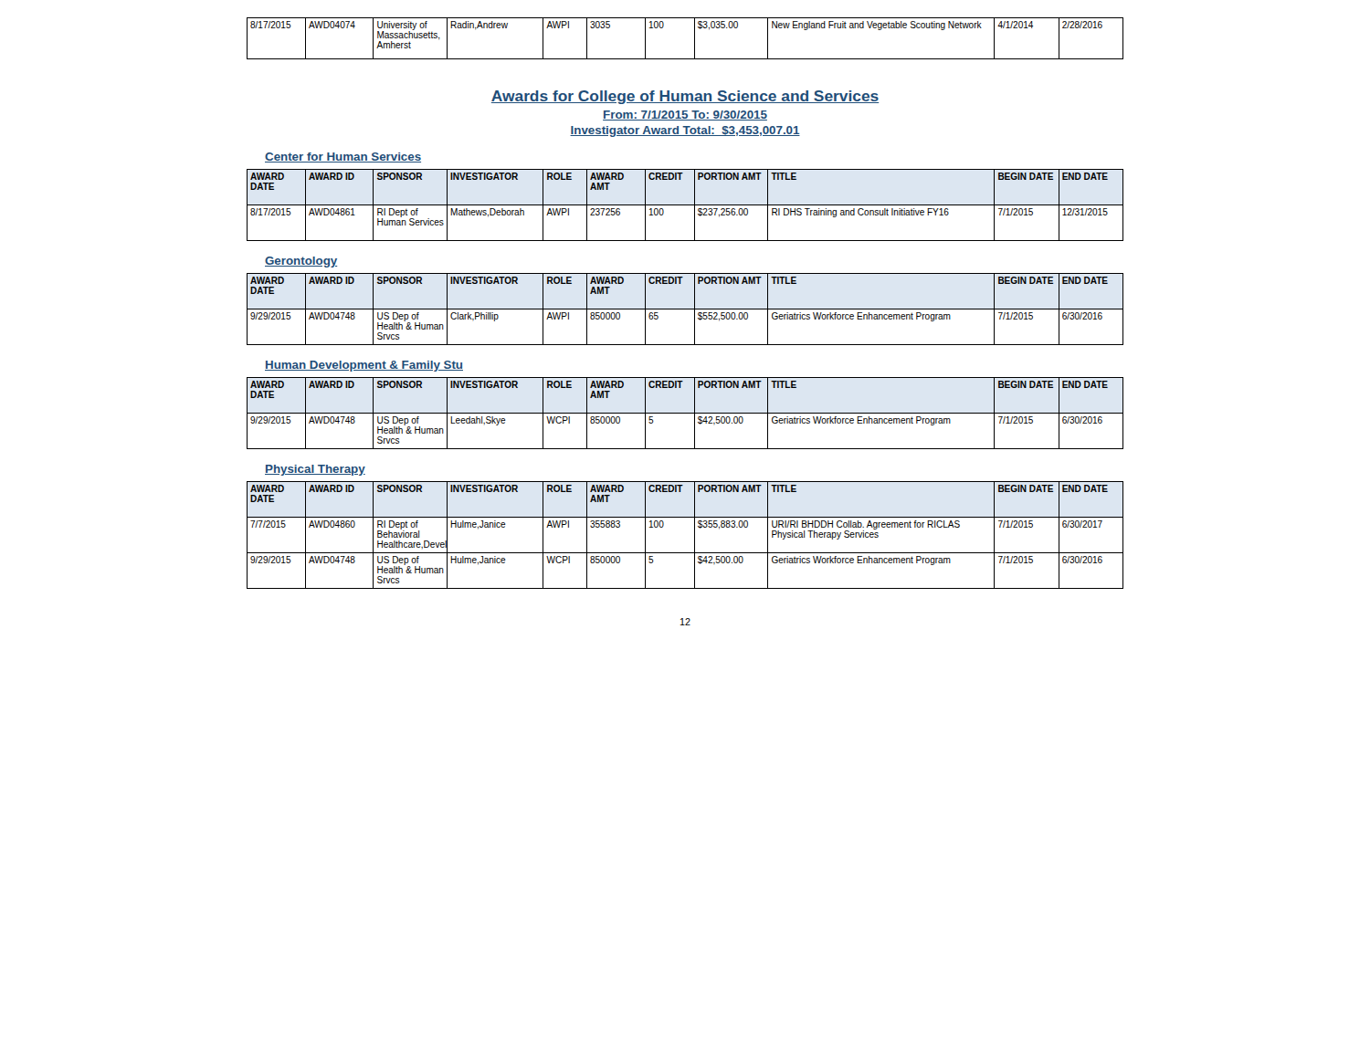| 8/17/2015 | AWD04074 | University of Massachusetts, Amherst | Radin,Andrew | AWPI | 3035 | 100 | $3,035.00 | New England Fruit and Vegetable Scouting Network | 4/1/2014 | 2/28/2016 |
Awards for College of Human Science and Services
From: 7/1/2015 To: 9/30/2015
Investigator Award Total: $3,453,007.01
Center for Human Services
| AWARD DATE | AWARD ID | SPONSOR | INVESTIGATOR | ROLE | AWARD AMT | CREDIT | PORTION AMT | TITLE | BEGIN DATE | END DATE |
| --- | --- | --- | --- | --- | --- | --- | --- | --- | --- | --- |
| 8/17/2015 | AWD04861 | RI Dept of Human Services | Mathews,Deborah | AWPI | 237256 | 100 | $237,256.00 | RI DHS Training and Consult Initiative FY16 | 7/1/2015 | 12/31/2015 |
Gerontology
| AWARD DATE | AWARD ID | SPONSOR | INVESTIGATOR | ROLE | AWARD AMT | CREDIT | PORTION AMT | TITLE | BEGIN DATE | END DATE |
| --- | --- | --- | --- | --- | --- | --- | --- | --- | --- | --- |
| 9/29/2015 | AWD04748 | US Dep of Health & Human Srvcs | Clark,Phillip | AWPI | 850000 | 65 | $552,500.00 | Geriatrics Workforce Enhancement Program | 7/1/2015 | 6/30/2016 |
Human Development & Family Stu
| AWARD DATE | AWARD ID | SPONSOR | INVESTIGATOR | ROLE | AWARD AMT | CREDIT | PORTION AMT | TITLE | BEGIN DATE | END DATE |
| --- | --- | --- | --- | --- | --- | --- | --- | --- | --- | --- |
| 9/29/2015 | AWD04748 | US Dep of Health & Human Srvcs | Leedahl,Skye | WCPI | 850000 | 5 | $42,500.00 | Geriatrics Workforce Enhancement Program | 7/1/2015 | 6/30/2016 |
Physical Therapy
| AWARD DATE | AWARD ID | SPONSOR | INVESTIGATOR | ROLE | AWARD AMT | CREDIT | PORTION AMT | TITLE | BEGIN DATE | END DATE |
| --- | --- | --- | --- | --- | --- | --- | --- | --- | --- | --- |
| 7/7/2015 | AWD04860 | RI Dept of Behavioral Healthcare,Develo | Hulme,Janice | AWPI | 355883 | 100 | $355,883.00 | URI/RI BHDDH Collab. Agreement for RICLAS Physical Therapy Services | 7/1/2015 | 6/30/2017 |
| 9/29/2015 | AWD04748 | US Dep of Health & Human Srvcs | Hulme,Janice | WCPI | 850000 | 5 | $42,500.00 | Geriatrics Workforce Enhancement Program | 7/1/2015 | 6/30/2016 |
12